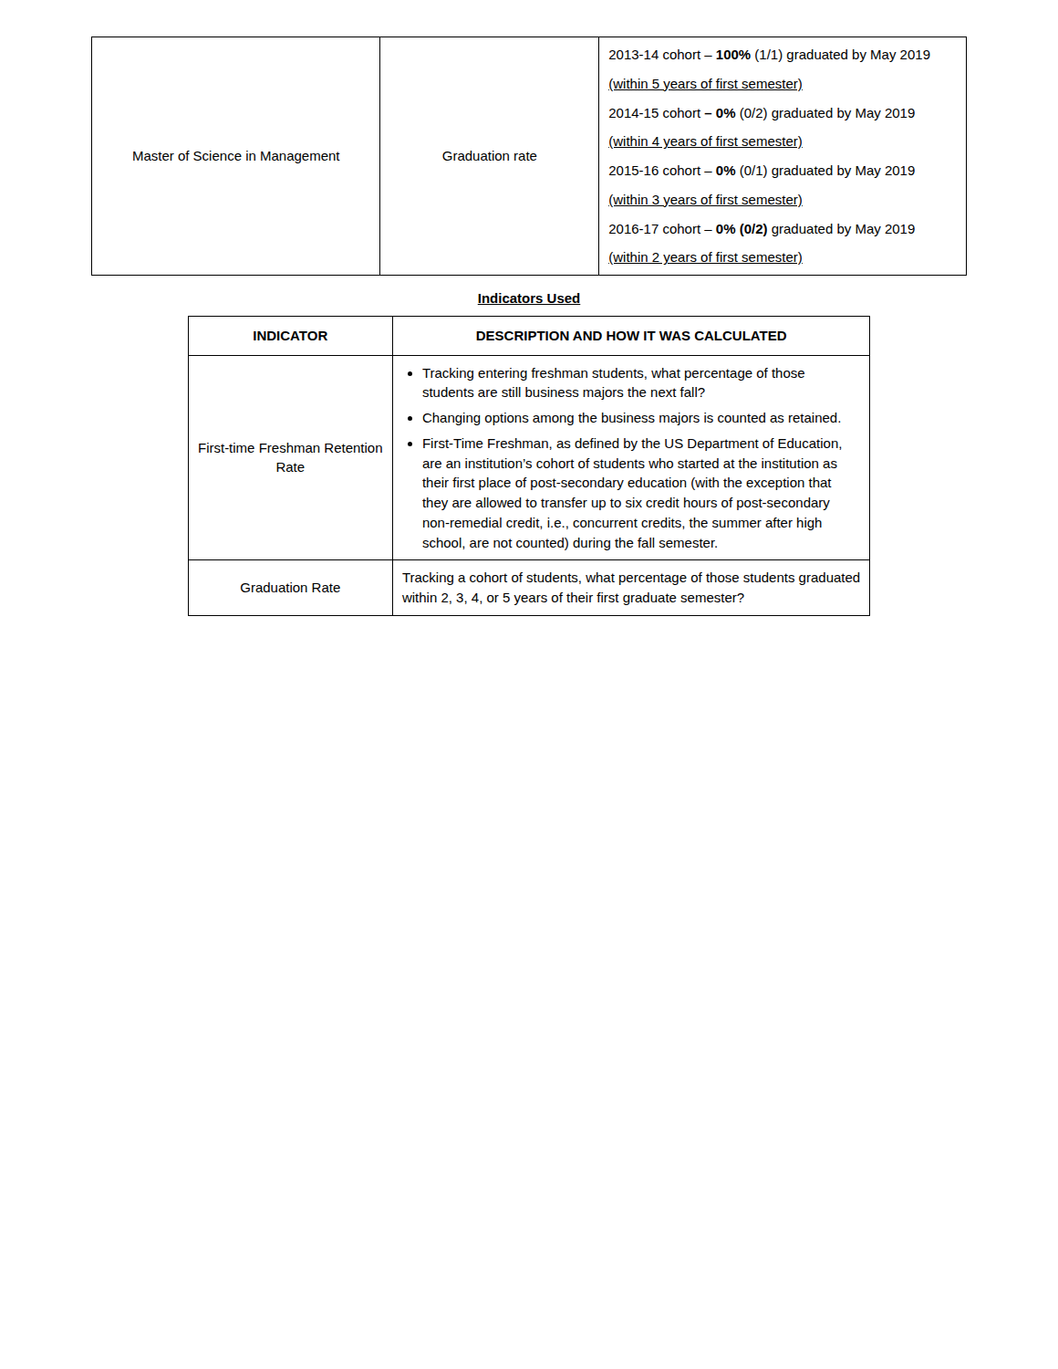| Master of Science in Management | Graduation rate | 2013-14 cohort – 100% (1/1) graduated by May 2019 (within 5 years of first semester) 2014-15 cohort – 0% (0/2) graduated by May 2019 (within 4 years of first semester) 2015-16 cohort – 0% (0/1) graduated by May 2019 (within 3 years of first semester) 2016-17 cohort – 0% (0/2) graduated by May 2019 (within 2 years of first semester) |
Indicators Used
| INDICATOR | DESCRIPTION AND HOW IT WAS CALCULATED |
| --- | --- |
| First-time Freshman Retention Rate | Tracking entering freshman students, what percentage of those students are still business majors the next fall? Changing options among the business majors is counted as retained. First-Time Freshman, as defined by the US Department of Education, are an institution’s cohort of students who started at the institution as their first place of post-secondary education (with the exception that they are allowed to transfer up to six credit hours of post-secondary non-remedial credit, i.e., concurrent credits, the summer after high school, are not counted) during the fall semester. |
| Graduation Rate | Tracking a cohort of students, what percentage of those students graduated within 2, 3, 4, or 5 years of their first graduate semester? |